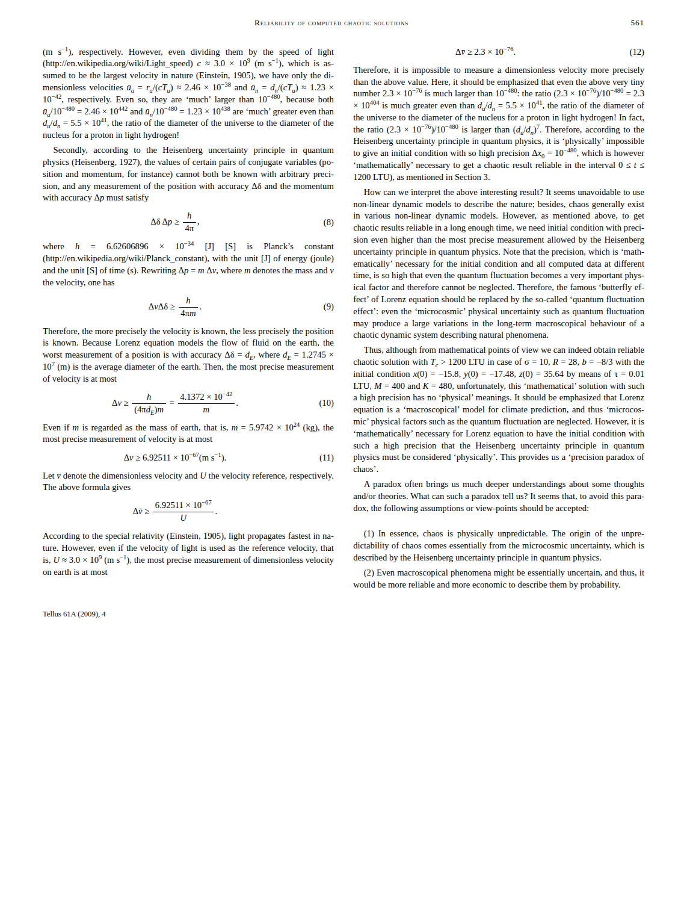Reliability of computed chaotic solutions
561
(m s−1), respectively. However, even dividing them by the speed of light (http://en.wikipedia.org/wiki/Light_speed) c ≈ 3.0 × 109 (m s−1), which is assumed to be the largest velocity in nature (Einstein, 1905), we have only the dimensionless velocities ūa = ra/(cTu) ≈ 2.46 × 10−38 and ūn = dn/(cTu) ≈ 1.23 × 10−42, respectively. Even so, they are ‘much’ larger than 10−480, because both ūa/10−480 = 2.46 × 10442 and ūn/10−480 = 1.23 × 10438 are ‘much’ greater even than du/dn = 5.5 × 1041, the ratio of the diameter of the universe to the diameter of the nucleus for a proton in light hydrogen!
Secondly, according to the Heisenberg uncertainty principle in quantum physics (Heisenberg, 1927), the values of certain pairs of conjugate variables (position and momentum, for instance) cannot both be known with arbitrary precision, and any measurement of the position with accuracy Δδ and the momentum with accuracy Δp must satisfy
Δδ Δp ≥ h 4π,
(8)
where h = 6.62606896 × 10−34 [J] [S] is Planck’s constant (http://en.wikipedia.org/wiki/Planck_constant), with the unit [J] of energy (joule) and the unit [S] of time (s). Rewriting Δp = m Δv, where m denotes the mass and v the velocity, one has
Δv Δδ ≥ h 4πm.
(9)
Therefore, the more precisely the velocity is known, the less precisely the position is known. Because Lorenz equation models the flow of fluid on the earth, the worst measurement of a position is with accuracy Δδ = dE, where dE = 1.2745 × 107 (m) is the average diameter of the earth. Then, the most precise measurement of velocity is at most
Δv ≥ h(4πdE)m = 4.1372 × 10−42 m.
(10)
Even if m is regarded as the mass of earth, that is, m = 5.9742 × 1024 (kg), the most precise measurement of velocity is at most
Δv ≥ 6.92511 × 10−67(m s−1).
(11)
Let v̄ denote the dimensionless velocity and U the velocity reference, respectively. The above formula gives
Δv̄ ≥ 6.92511 × 10−67 U.
According to the special relativity (Einstein, 1905), light propagates fastest in nature. However, even if the velocity of light is used as the reference velocity, that is, U ≈ 3.0 × 109 (m s−1), the most precise measurement of dimensionless velocity on earth is at most
Δv̄ ≥ 2.3 × 10−76.
(12)
Therefore, it is impossible to measure a dimensionless velocity more precisely than the above value. Here, it should be emphasized that even the above very tiny number 2.3 × 10−76 is much larger than 10−480: the ratio (2.3 × 10−76)/10−480 = 2.3 × 10404 is much greater even than du/dn = 5.5 × 1041, the ratio of the diameter of the universe to the diameter of the nucleus for a proton in light hydrogen! In fact, the ratio (2.3 × 10−76)/10−480 is larger than (du/dn)7. Therefore, according to the Heisenberg uncertainty principle in quantum physics, it is ‘physically’ impossible to give an initial condition with so high precision Δx0 = 10−480, which is however ‘mathematically’ necessary to get a chaotic result reliable in the interval 0 ≤ t ≤ 1200 LTU), as mentioned in Section 3.
How can we interpret the above interesting result? It seems unavoidable to use non-linear dynamic models to describe the nature; besides, chaos generally exist in various non-linear dynamic models. However, as mentioned above, to get chaotic results reliable in a long enough time, we need initial condition with precision even higher than the most precise measurement allowed by the Heisenberg uncertainty principle in quantum physics. Note that the precision, which is ‘mathematically’ necessary for the initial condition and all computed data at different time, is so high that even the quantum fluctuation becomes a very important physical factor and therefore cannot be neglected. Therefore, the famous ‘butterfly effect’ of Lorenz equation should be replaced by the so-called ‘quantum fluctuation effect’: even the ‘microcosmic’ physical uncertainty such as quantum fluctuation may produce a large variations in the long-term macroscopical behaviour of a chaotic dynamic system describing natural phenomena.
Thus, although from mathematical points of view we can indeed obtain reliable chaotic solution with Tc > 1200 LTU in case of σ = 10, R = 28, b = −8/3 with the initial condition x(0) = −15.8, y(0) = −17.48, z(0) = 35.64 by means of τ = 0.01 LTU, M = 400 and K = 480, unfortunately, this ‘mathematical’ solution with such a high precision has no ‘physical’ meanings. It should be emphasized that Lorenz equation is a ‘macroscopical’ model for climate prediction, and thus ‘microcosmic’ physical factors such as the quantum fluctuation are neglected. However, it is ‘mathematically’ necessary for Lorenz equation to have the initial condition with such a high precision that the Heisenberg uncertainty principle in quantum physics must be considered ‘physically’. This provides us a ‘precision paradox of chaos’.
A paradox often brings us much deeper understandings about some thoughts and/or theories. What can such a paradox tell us? It seems that, to avoid this paradox, the following assumptions or view-points should be accepted:
(1) In essence, chaos is physically unpredictable. The origin of the unpredictability of chaos comes essentially from the microcosmic uncertainty, which is described by the Heisenberg uncertainty principle in quantum physics.
(2) Even macroscopical phenomena might be essentially uncertain, and thus, it would be more reliable and more economic to describe them by probability.
Tellus 61A (2009), 4